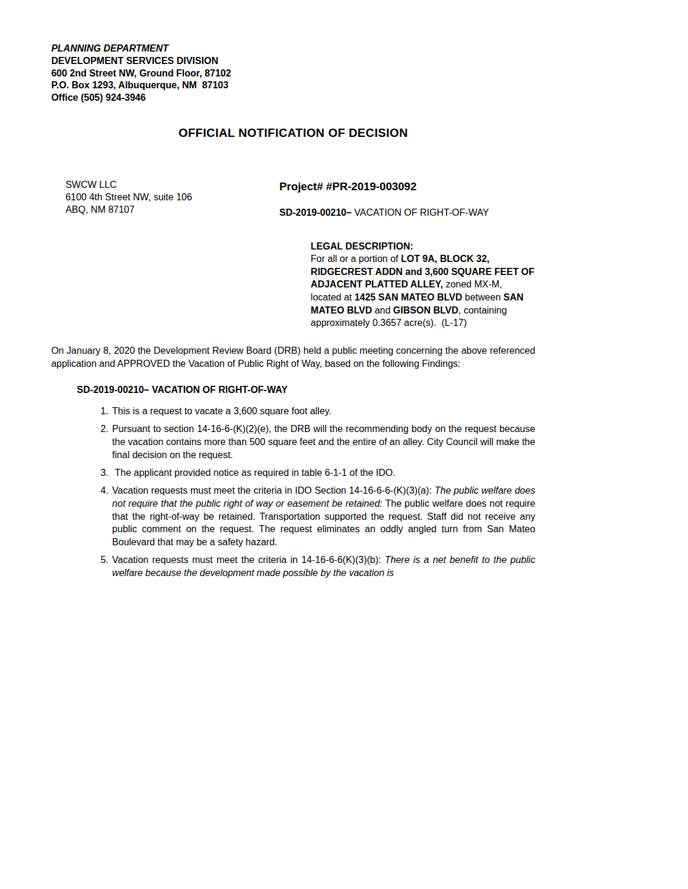PLANNING DEPARTMENT
DEVELOPMENT SERVICES DIVISION
600 2nd Street NW, Ground Floor, 87102
P.O. Box 1293, Albuquerque, NM 87103
Office (505) 924-3946
OFFICIAL NOTIFICATION OF DECISION
SWCW LLC
6100 4th Street NW, suite 106
ABQ, NM 87107
Project# #PR-2019-003092
SD-2019-00210– VACATION OF RIGHT-OF-WAY
LEGAL DESCRIPTION:
For all or a portion of LOT 9A, BLOCK 32, RIDGECREST ADDN and 3,600 SQUARE FEET OF ADJACENT PLATTED ALLEY, zoned MX-M, located at 1425 SAN MATEO BLVD between SAN MATEO BLVD and GIBSON BLVD, containing approximately 0.3657 acre(s). (L-17)
On January 8, 2020 the Development Review Board (DRB) held a public meeting concerning the above referenced application and APPROVED the Vacation of Public Right of Way, based on the following Findings:
SD-2019-00210– VACATION OF RIGHT-OF-WAY
This is a request to vacate a 3,600 square foot alley.
Pursuant to section 14-16-6-(K)(2)(e), the DRB will the recommending body on the request because the vacation contains more than 500 square feet and the entire of an alley. City Council will make the final decision on the request.
The applicant provided notice as required in table 6-1-1 of the IDO.
Vacation requests must meet the criteria in IDO Section 14-16-6-6-(K)(3)(a): The public welfare does not require that the public right of way or easement be retained: The public welfare does not require that the right-of-way be retained. Transportation supported the request. Staff did not receive any public comment on the request. The request eliminates an oddly angled turn from San Mateo Boulevard that may be a safety hazard.
Vacation requests must meet the criteria in 14-16-6-6(K)(3)(b): There is a net benefit to the public welfare because the development made possible by the vacation is